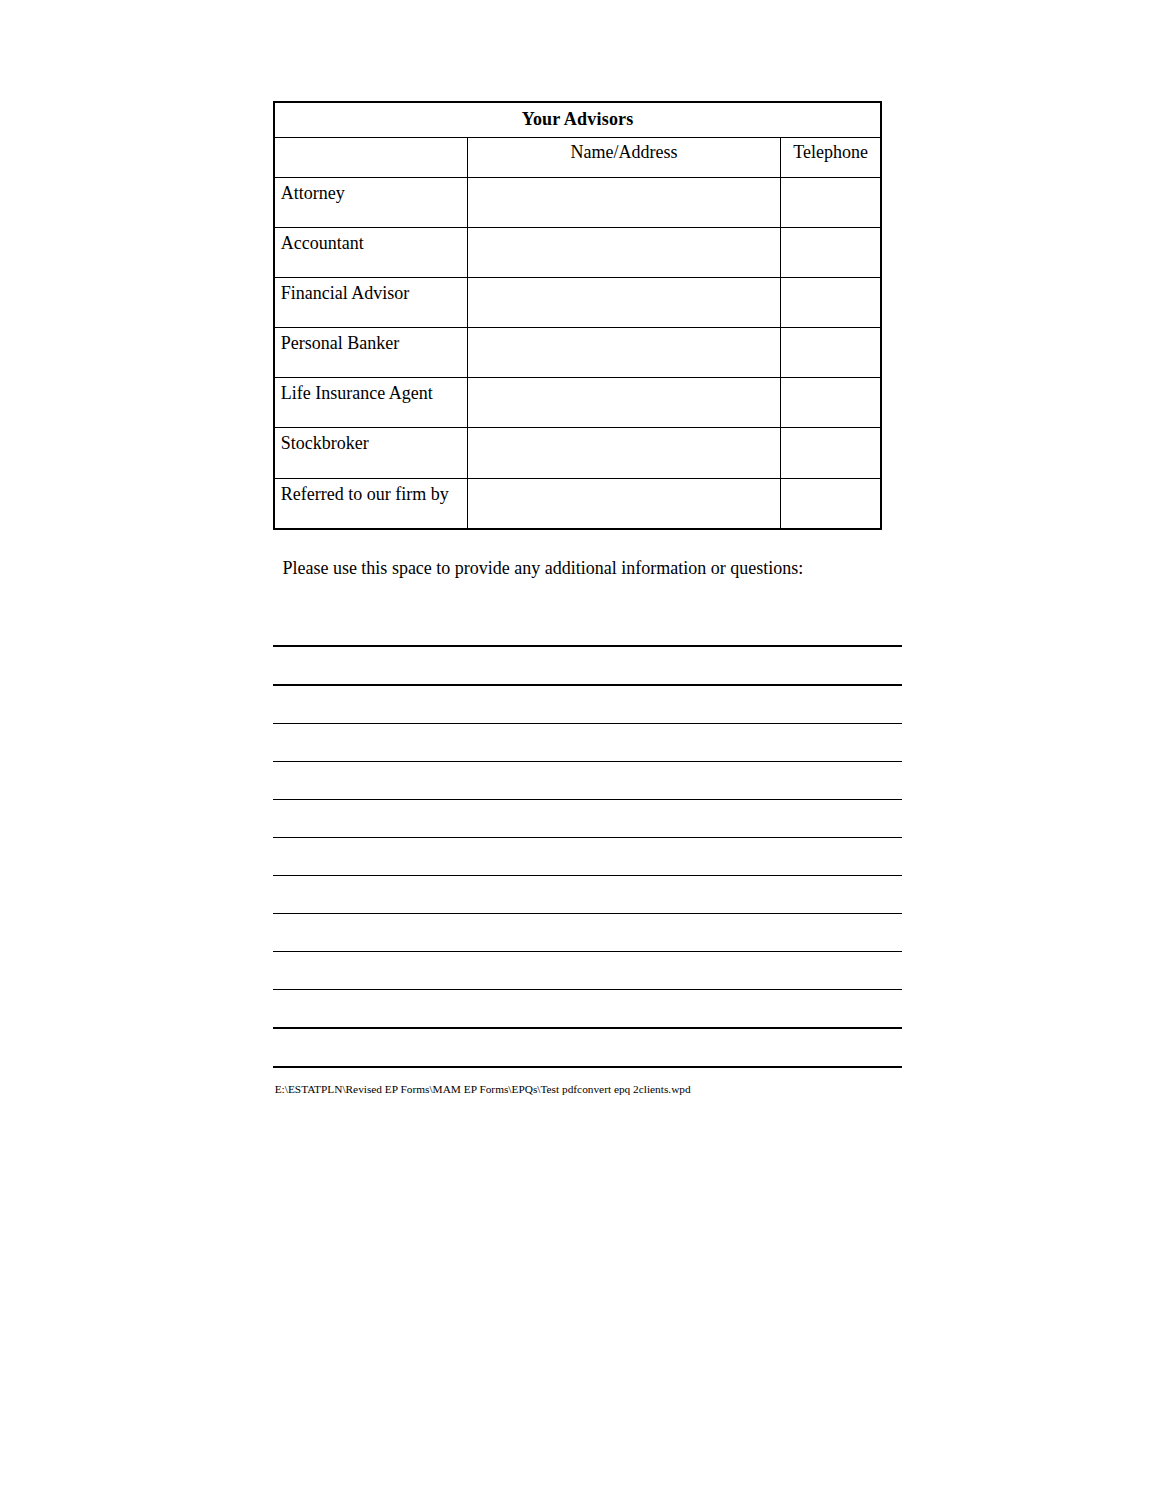| Your Advisors |
| --- |
| | Name/Address | Telephone |
| Attorney | | |
| Accountant | | |
| Financial Advisor | | |
| Personal Banker | | |
| Life Insurance Agent | | |
| Stockbroker | | |
| Referred to our firm by | | |
Please use this space to provide any additional information or questions:
E:\ESTATPLN\Revised EP Forms\MAM EP Forms\EPQs\Test pdfconvert epq 2clients.wpd